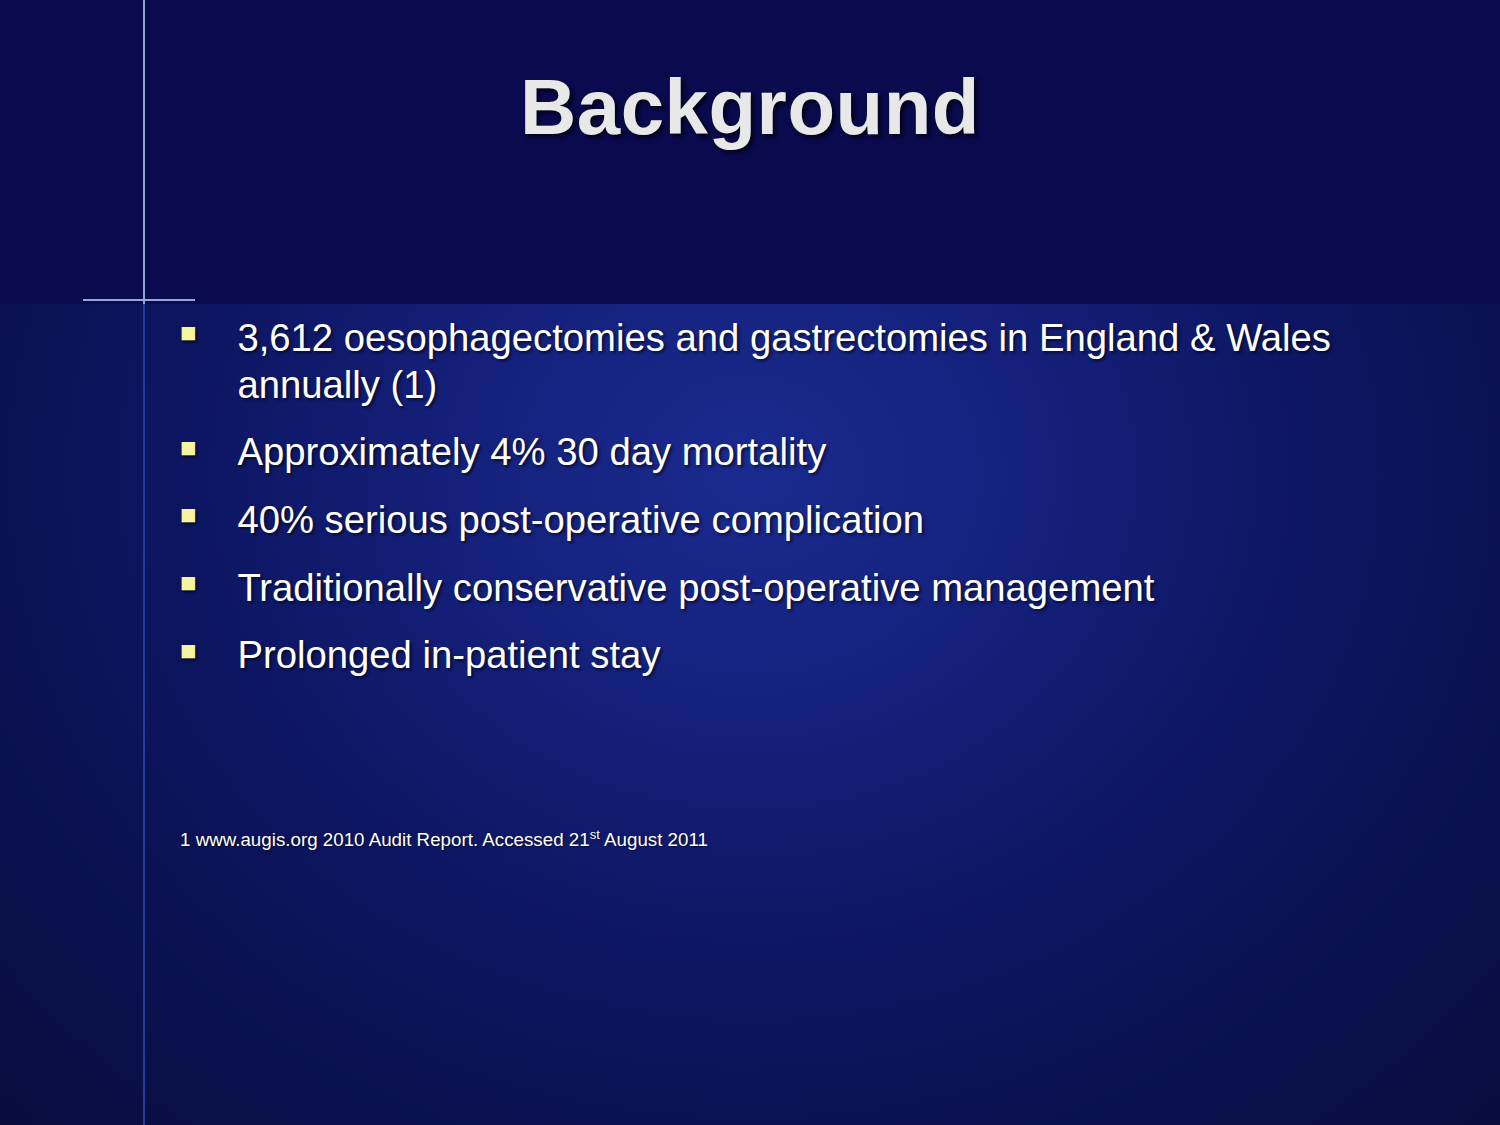Background
3,612 oesophagectomies and gastrectomies in England & Wales annually (1)
Approximately 4% 30 day mortality
40% serious post-operative complication
Traditionally conservative post-operative management
Prolonged in-patient stay
1 www.augis.org 2010 Audit Report. Accessed 21st August 2011